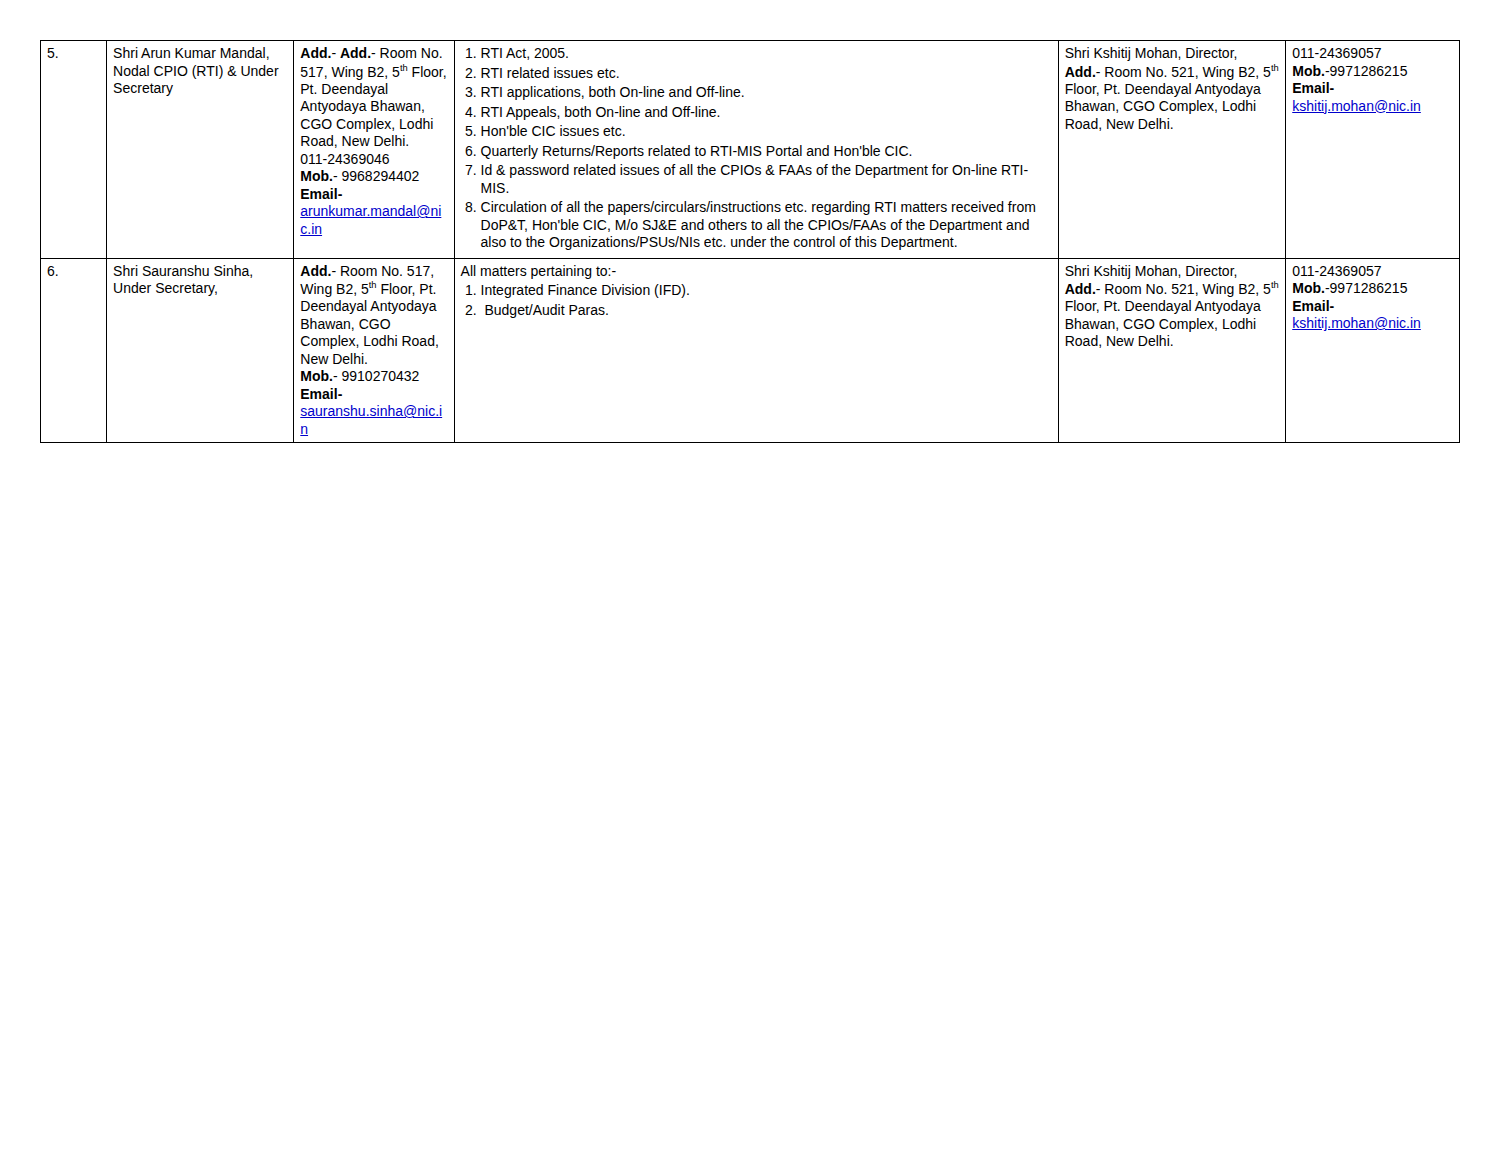| 5. | Shri Arun Kumar Mandal, Nodal CPIO (RTI) & Under Secretary | Add. - Add. - Room No. 517, Wing B2, 5 th Floor, Pt. Deendayal Antyodaya Bhawan, CGO Complex, Lodhi Road, New Delhi. 011-24369046 Mob. - 9968294402 Email- arunkumar.mandal@nic.in | RTI Act, 2005. RTI related issues etc. RTI applications, both On-line and Off-line. RTI Appeals, both On-line and Off-line. Hon'ble CIC issues etc. Quarterly Returns/Reports related to RTI-MIS Portal and Hon'ble CIC. Id & password related issues of all the CPIOs & FAAs of the Department for On-line RTI-MIS. Circulation of all the papers/circulars/instructions etc. regarding RTI matters received from DoP&T, Hon'ble CIC, M/o SJ&E and others to all the CPIOs/FAAs of the Department and also to the Organizations/PSUs/NIs etc. under the control of this Department. | Shri Kshitij Mohan, Director, Add. - Room No. 521, Wing B2, 5 th Floor, Pt. Deendayal Antyodaya Bhawan, CGO Complex, Lodhi Road, New Delhi. | 011-24369057 Mob. -9971286215 Email- kshitij.mohan@nic.in |
| 6. | Shri Sauranshu Sinha, Under Secretary, | Add. - Room No. 517, Wing B2, 5 th Floor, Pt. Deendayal Antyodaya Bhawan, CGO Complex, Lodhi Road, New Delhi. Mob. - 9910270432 Email- sauranshu.sinha@nic.in | All matters pertaining to:- Integrated Finance Division (IFD). Budget/Audit Paras. | Shri Kshitij Mohan, Director, Add. - Room No. 521, Wing B2, 5 th Floor, Pt. Deendayal Antyodaya Bhawan, CGO Complex, Lodhi Road, New Delhi. | 011-24369057 Mob. -9971286215 Email- kshitij.mohan@nic.in |